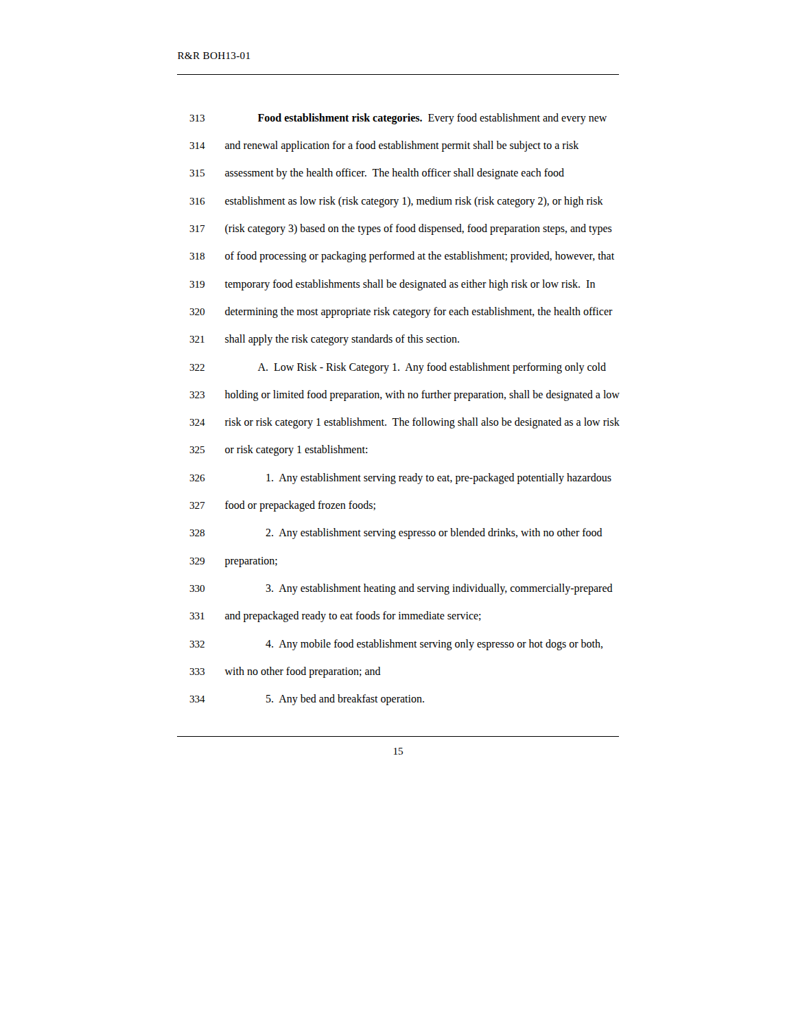R&R BOH13-01
Food establishment risk categories. Every food establishment and every new
and renewal application for a food establishment permit shall be subject to a risk
assessment by the health officer. The health officer shall designate each food
establishment as low risk (risk category 1), medium risk (risk category 2), or high risk
(risk category 3) based on the types of food dispensed, food preparation steps, and types
of food processing or packaging performed at the establishment; provided, however, that
temporary food establishments shall be designated as either high risk or low risk. In
determining the most appropriate risk category for each establishment, the health officer
shall apply the risk category standards of this section.
A. Low Risk - Risk Category 1. Any food establishment performing only cold
holding or limited food preparation, with no further preparation, shall be designated a low
risk or risk category 1 establishment. The following shall also be designated as a low risk
or risk category 1 establishment:
1. Any establishment serving ready to eat, pre-packaged potentially hazardous
food or prepackaged frozen foods;
2. Any establishment serving espresso or blended drinks, with no other food
preparation;
3. Any establishment heating and serving individually, commercially-prepared
and prepackaged ready to eat foods for immediate service;
4. Any mobile food establishment serving only espresso or hot dogs or both,
with no other food preparation; and
5. Any bed and breakfast operation.
15